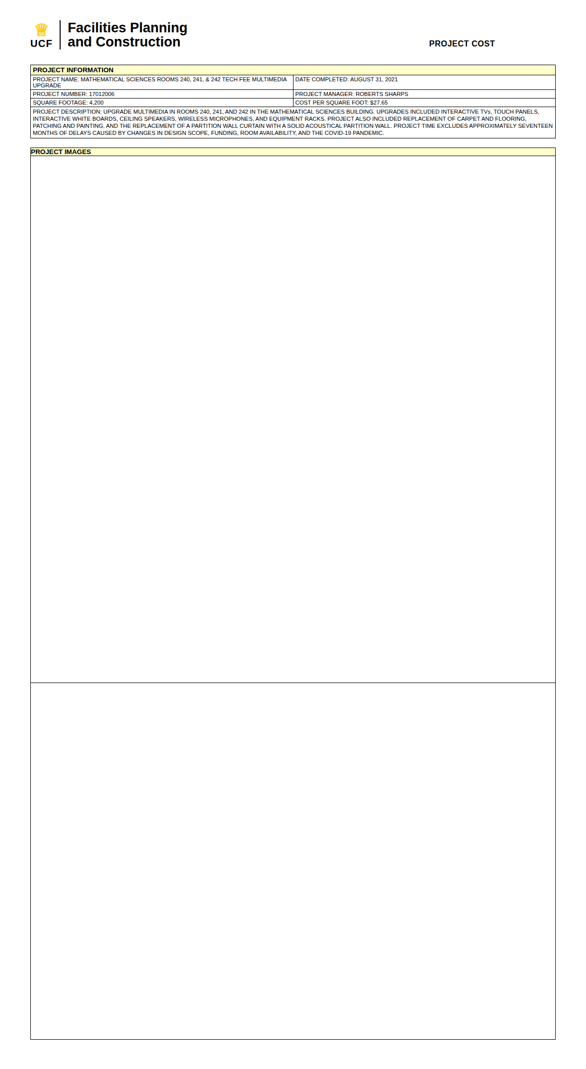♕
UCF
Facilities Planning
and Construction
PROJECT COST
| PROJECT INFORMATION |
| PROJECT NAME: MATHEMATICAL SCIENCES ROOMS 240, 241, & 242 TECH FEE MULTIMEDIA UPGRADE | DATE COMPLETED: AUGUST 31, 2021 |
| PROJECT NUMBER: 17012006 | PROJECT MANAGER: ROBERTS SHARPS |
| SQUARE FOOTAGE: 4,200 | COST PER SQUARE FOOT: $27.65 |
| PROJECT DESCRIPTION: UPGRADE MULTIMEDIA IN ROOMS 240, 241, AND 242 IN THE MATHEMATICAL SCIENCES BUILDING. UPGRADES INCLUDED INTERACTIVE TVs, TOUCH PANELS, INTERACTIVE WHITE BOARDS, CEILING SPEAKERS, WIRELESS MICROPHONES, AND EQUIPMENT RACKS. PROJECT ALSO INCLUDED REPLACEMENT OF CARPET AND FLOORING, PATCHING AND PAINTING, AND THE REPLACEMENT OF A PARTITION WALL CURTAIN WITH A SOLID ACOUSTICAL PARTITION WALL. PROJECT TIME EXCLUDES APPROXIMATELY SEVENTEEN MONTHS OF DELAYS CAUSED BY CHANGES IN DESIGN SCOPE, FUNDING, ROOM AVAILABILITY, AND THE COVID-19 PANDEMIC. |
| PROJECT IMAGES |